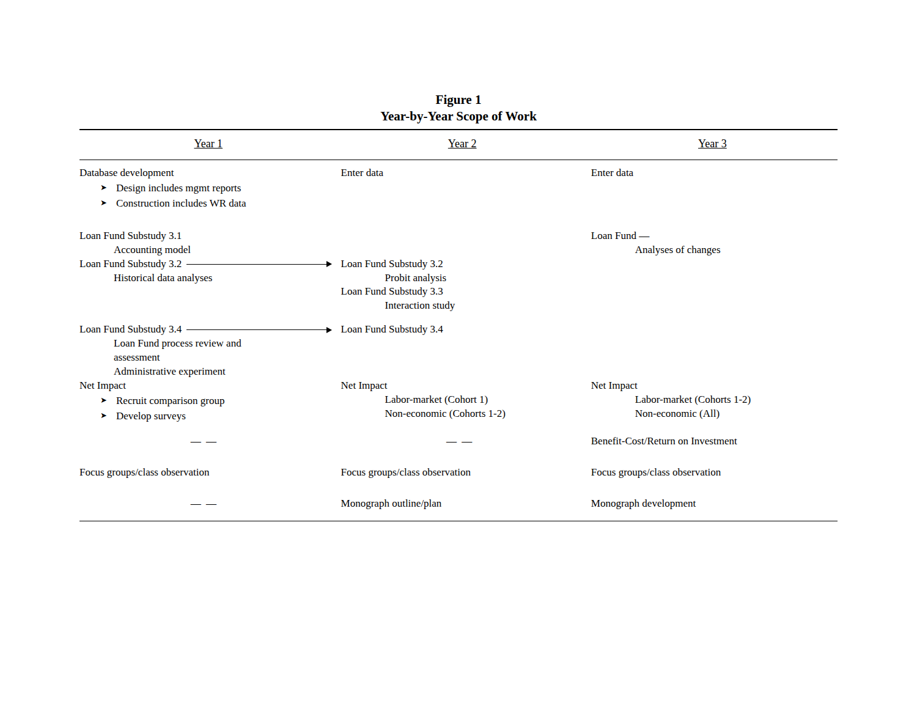Figure 1
Year-by-Year Scope of Work
| Year 1 | Year 2 | Year 3 |
| --- | --- | --- |
| Database development Design includes mgmt reports Construction includes WR data | Enter data | Enter data |
| Loan Fund Substudy 3.1 Accounting model | | Loan Fund — Analyses of changes |
| Loan Fund Substudy 3.2 Historical data analyses | Loan Fund Substudy 3.2 Probit analysis Loan Fund Substudy 3.3 Interaction study | |
| Loan Fund Substudy 3.4 Loan Fund process review and assessment Administrative experiment | Loan Fund Substudy 3.4 | |
| Net Impact Recruit comparison group Develop surveys | Net Impact Labor-market (Cohort 1) Non-economic (Cohorts 1-2) | Net Impact Labor-market (Cohorts 1-2) Non-economic (All) |
| — — | — — | Benefit-Cost/Return on Investment |
| Focus groups/class observation | Focus groups/class observation | Focus groups/class observation |
| — — | Monograph outline/plan | Monograph development |